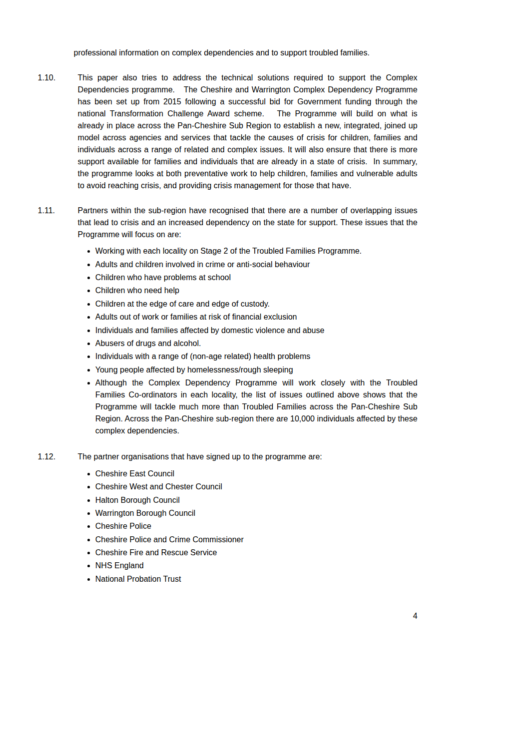professional information on complex dependencies and to support troubled families.
1.10.
This paper also tries to address the technical solutions required to support the Complex Dependencies programme. The Cheshire and Warrington Complex Dependency Programme has been set up from 2015 following a successful bid for Government funding through the national Transformation Challenge Award scheme. The Programme will build on what is already in place across the Pan-Cheshire Sub Region to establish a new, integrated, joined up model across agencies and services that tackle the causes of crisis for children, families and individuals across a range of related and complex issues. It will also ensure that there is more support available for families and individuals that are already in a state of crisis. In summary, the programme looks at both preventative work to help children, families and vulnerable adults to avoid reaching crisis, and providing crisis management for those that have.
1.11.
Partners within the sub-region have recognised that there are a number of overlapping issues that lead to crisis and an increased dependency on the state for support. These issues that the Programme will focus on are:
Working with each locality on Stage 2 of the Troubled Families Programme.
Adults and children involved in crime or anti-social behaviour
Children who have problems at school
Children who need help
Children at the edge of care and edge of custody.
Adults out of work or families at risk of financial exclusion
Individuals and families affected by domestic violence and abuse
Abusers of drugs and alcohol.
Individuals with a range of (non-age related) health problems
Young people affected by homelessness/rough sleeping
Although the Complex Dependency Programme will work closely with the Troubled Families Co-ordinators in each locality, the list of issues outlined above shows that the Programme will tackle much more than Troubled Families across the Pan-Cheshire Sub Region. Across the Pan-Cheshire sub-region there are 10,000 individuals affected by these complex dependencies.
1.12.
The partner organisations that have signed up to the programme are:
Cheshire East Council
Cheshire West and Chester Council
Halton Borough Council
Warrington Borough Council
Cheshire Police
Cheshire Police and Crime Commissioner
Cheshire Fire and Rescue Service
NHS England
National Probation Trust
4